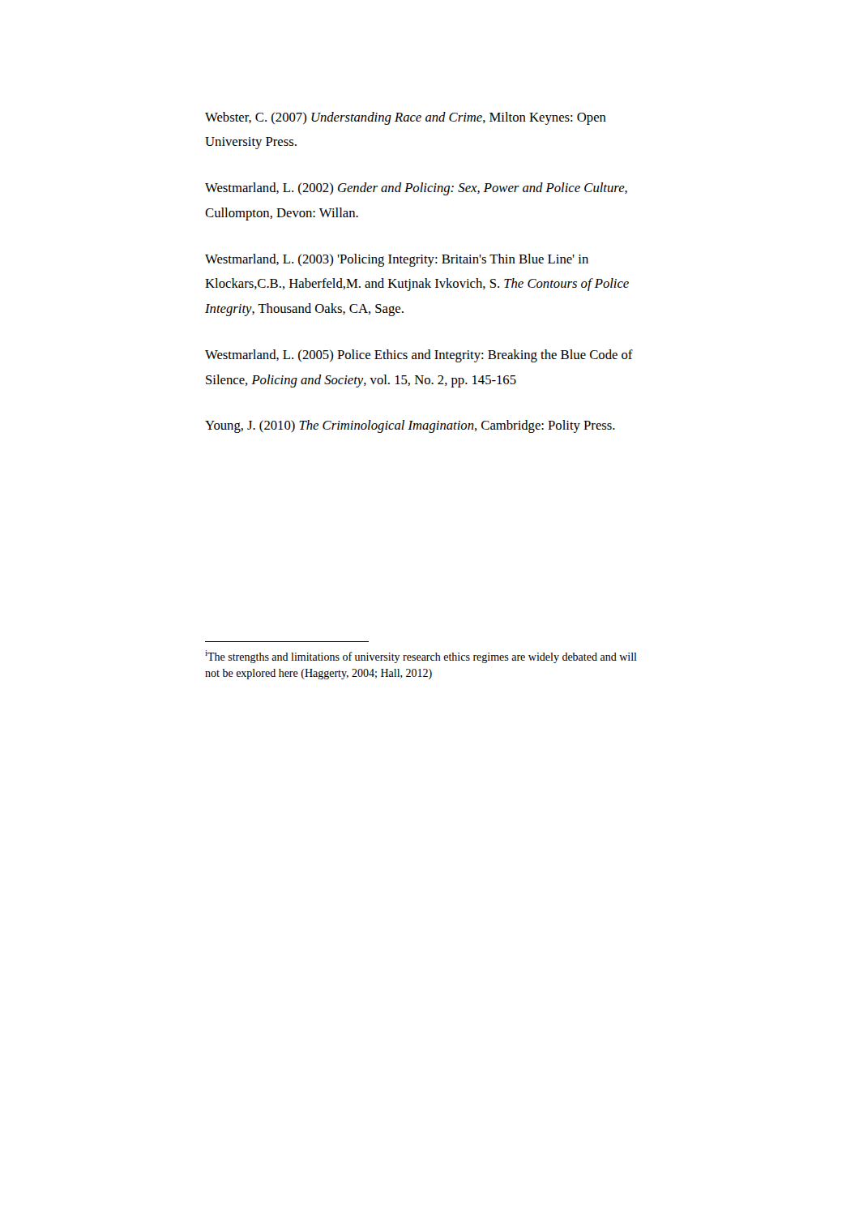Webster, C. (2007) Understanding Race and Crime, Milton Keynes: Open University Press.
Westmarland, L. (2002) Gender and Policing: Sex, Power and Police Culture, Cullompton, Devon: Willan.
Westmarland, L. (2003) 'Policing Integrity: Britain's Thin Blue Line' in Klockars,C.B., Haberfeld,M. and Kutjnak Ivkovich, S. The Contours of Police Integrity, Thousand Oaks, CA, Sage.
Westmarland, L. (2005) Police Ethics and Integrity: Breaking the Blue Code of Silence, Policing and Society, vol. 15, No. 2, pp. 145-165
Young, J. (2010) The Criminological Imagination, Cambridge: Polity Press.
iThe strengths and limitations of university research ethics regimes are widely debated and will not be explored here (Haggerty, 2004; Hall, 2012)